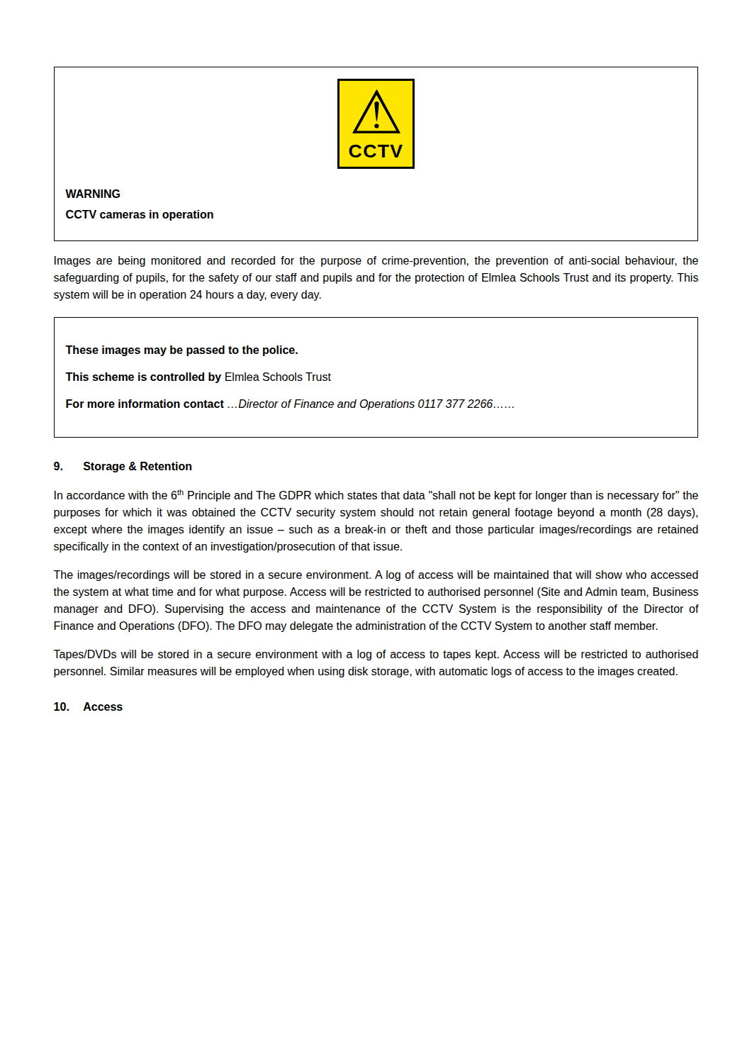⚠ CCTV
WARNING
CCTV cameras in operation
Images are being monitored and recorded for the purpose of crime-prevention, the prevention of anti-social behaviour, the safeguarding of pupils, for the safety of our staff and pupils and for the protection of Elmlea Schools Trust and its property. This system will be in operation 24 hours a day, every day.
These images may be passed to the police.
This scheme is controlled by Elmlea Schools Trust
For more information contact …Director of Finance and Operations 0117 377 2266……
9. Storage & Retention
In accordance with the 6th Principle and The GDPR which states that data "shall not be kept for longer than is necessary for" the purposes for which it was obtained the CCTV security system should not retain general footage beyond a month (28 days), except where the images identify an issue – such as a break-in or theft and those particular images/recordings are retained specifically in the context of an investigation/prosecution of that issue.
The images/recordings will be stored in a secure environment. A log of access will be maintained that will show who accessed the system at what time and for what purpose. Access will be restricted to authorised personnel (Site and Admin team, Business manager and DFO). Supervising the access and maintenance of the CCTV System is the responsibility of the Director of Finance and Operations (DFO). The DFO may delegate the administration of the CCTV System to another staff member.
Tapes/DVDs will be stored in a secure environment with a log of access to tapes kept. Access will be restricted to authorised personnel. Similar measures will be employed when using disk storage, with automatic logs of access to the images created.
10. Access